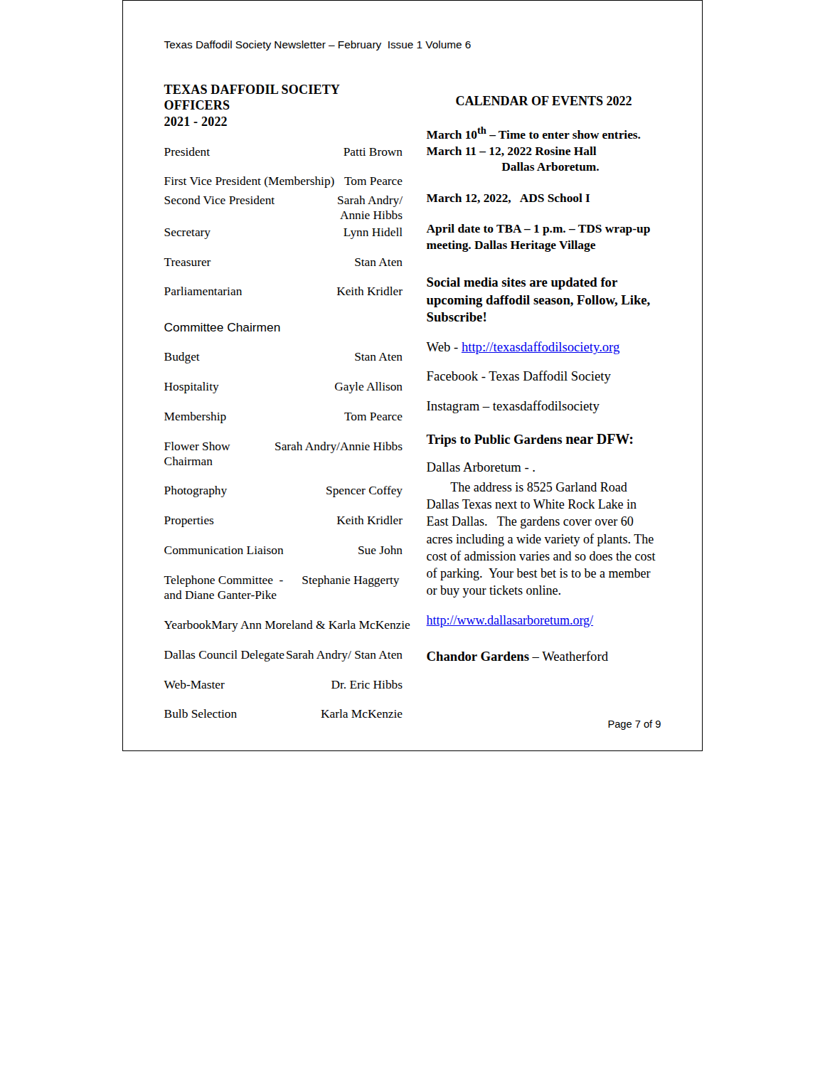Texas Daffodil Society Newsletter – February Issue 1 Volume 6
TEXAS DAFFODIL SOCIETY OFFICERS
2021 - 2022
President Patti Brown
First Vice President (Membership) Tom Pearce
Second Vice President Sarah Andry/
Annie Hibbs
Secretary Lynn Hidell
Treasurer Stan Aten
Parliamentarian Keith Kridler
Committee Chairmen
Budget Stan Aten
Hospitality Gayle Allison
Membership Tom Pearce
Flower Show Chairman Sarah Andry/Annie Hibbs
Photography Spencer Coffey
Properties Keith Kridler
Communication Liaison Sue John
Telephone Committee - Stephanie Haggerty and Diane Ganter-Pike
Yearbook Mary Ann Moreland & Karla McKenzie
Dallas Council Delegate Sarah Andry/ Stan Aten
Web-Master Dr. Eric Hibbs
Bulb Selection Karla McKenzie
CALENDAR OF EVENTS 2022
March 10th – Time to enter show entries.
March 11 – 12, 2022 Rosine Hall Dallas Arboretum.
March 12, 2022, ADS School I
April date to TBA – 1 p.m. – TDS wrap-up meeting. Dallas Heritage Village
Social media sites are updated for upcoming daffodil season, Follow, Like, Subscribe!
Web - http://texasdaffodilsociety.org
Facebook - Texas Daffodil Society
Instagram – texasdaffodilsociety
Trips to Public Gardens near DFW:
Dallas Arboretum - .
The address is 8525 Garland Road Dallas Texas next to White Rock Lake in East Dallas. The gardens cover over 60 acres including a wide variety of plants. The cost of admission varies and so does the cost of parking. Your best bet is to be a member or buy your tickets online.
http://www.dallasarboretum.org/
Chandor Gardens – Weatherford
Page 7 of 9